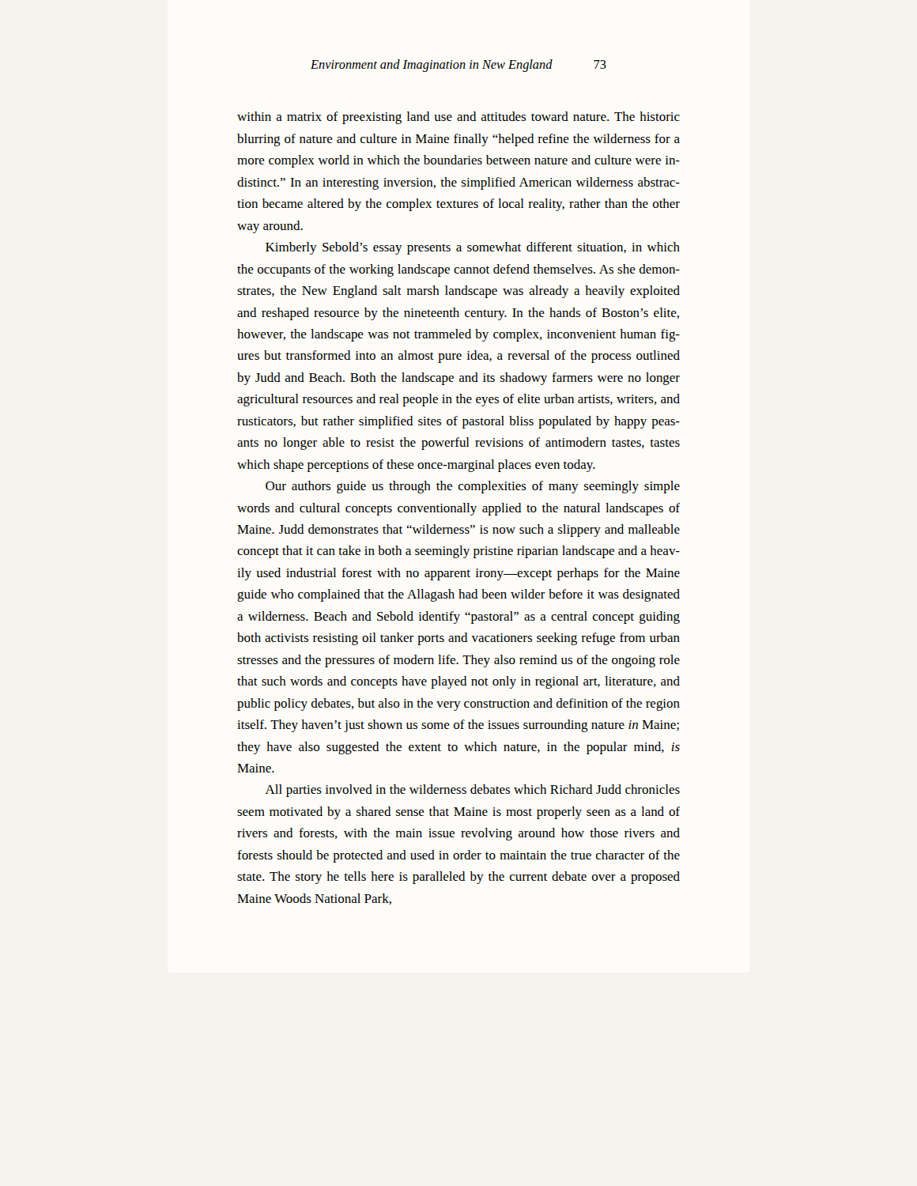Environment and Imagination in New England 73
within a matrix of preexisting land use and attitudes toward nature. The historic blurring of nature and culture in Maine finally “helped refine the wilderness for a more complex world in which the boundaries between nature and culture were indistinct.” In an interesting inversion, the simplified American wilderness abstraction became altered by the complex textures of local reality, rather than the other way around.
Kimberly Sebold’s essay presents a somewhat different situation, in which the occupants of the working landscape cannot defend themselves. As she demonstrates, the New England salt marsh landscape was already a heavily exploited and reshaped resource by the nineteenth century. In the hands of Boston’s elite, however, the landscape was not trammeled by complex, inconvenient human figures but transformed into an almost pure idea, a reversal of the process outlined by Judd and Beach. Both the landscape and its shadowy farmers were no longer agricultural resources and real people in the eyes of elite urban artists, writers, and rusticators, but rather simplified sites of pastoral bliss populated by happy peasants no longer able to resist the powerful revisions of antimodern tastes, tastes which shape perceptions of these once-marginal places even today.
Our authors guide us through the complexities of many seemingly simple words and cultural concepts conventionally applied to the natural landscapes of Maine. Judd demonstrates that “wilderness” is now such a slippery and malleable concept that it can take in both a seemingly pristine riparian landscape and a heavily used industrial forest with no apparent irony—except perhaps for the Maine guide who complained that the Allagash had been wilder before it was designated a wilderness. Beach and Sebold identify “pastoral” as a central concept guiding both activists resisting oil tanker ports and vacationers seeking refuge from urban stresses and the pressures of modern life. They also remind us of the ongoing role that such words and concepts have played not only in regional art, literature, and public policy debates, but also in the very construction and definition of the region itself. They haven’t just shown us some of the issues surrounding nature in Maine; they have also suggested the extent to which nature, in the popular mind, is Maine.
All parties involved in the wilderness debates which Richard Judd chronicles seem motivated by a shared sense that Maine is most properly seen as a land of rivers and forests, with the main issue revolving around how those rivers and forests should be protected and used in order to maintain the true character of the state. The story he tells here is paralleled by the current debate over a proposed Maine Woods National Park,